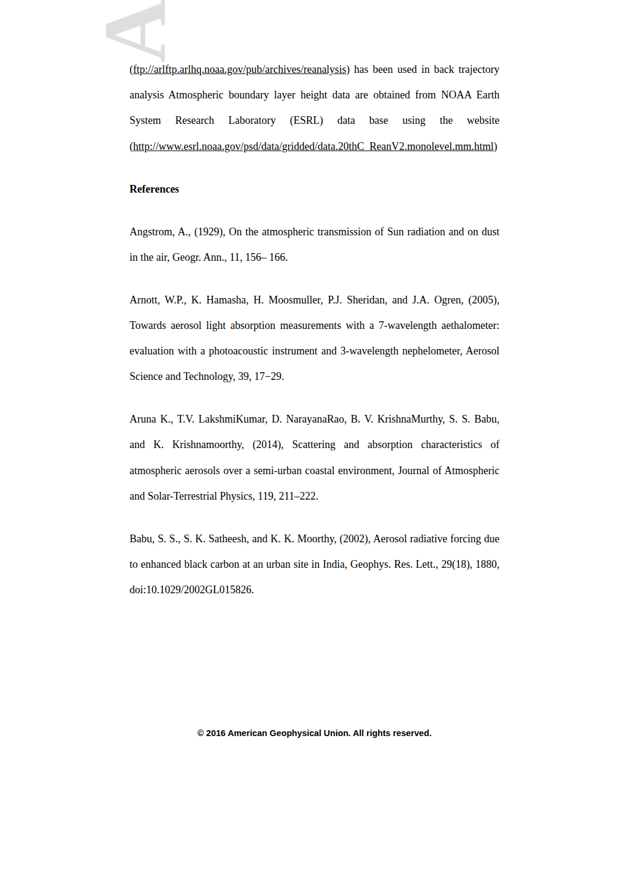Accepted Article
(ftp://arlftp.arlhq.noaa.gov/pub/archives/reanalysis) has been used in back trajectory analysis Atmospheric boundary layer height data are obtained from NOAA Earth System Research Laboratory (ESRL) data base using the website (http://www.esrl.noaa.gov/psd/data/gridded/data.20thC_ReanV2.monolevel.mm.html)
References
Angstrom, A., (1929), On the atmospheric transmission of Sun radiation and on dust in the air, Geogr. Ann., 11, 156– 166.
Arnott, W.P., K. Hamasha, H. Moosmuller, P.J. Sheridan, and J.A. Ogren, (2005), Towards aerosol light absorption measurements with a 7-wavelength aethalometer: evaluation with a photoacoustic instrument and 3-wavelength nephelometer, Aerosol Science and Technology, 39, 17−29.
Aruna K., T.V. LakshmiKumar, D. NarayanaRao, B. V. KrishnaMurthy, S. S. Babu, and K. Krishnamoorthy, (2014), Scattering and absorption characteristics of atmospheric aerosols over a semi-urban coastal environment, Journal of Atmospheric and Solar-Terrestrial Physics, 119, 211–222.
Babu, S. S., S. K. Satheesh, and K. K. Moorthy, (2002), Aerosol radiative forcing due to enhanced black carbon at an urban site in India, Geophys. Res. Lett., 29(18), 1880, doi:10.1029/2002GL015826.
© 2016 American Geophysical Union. All rights reserved.